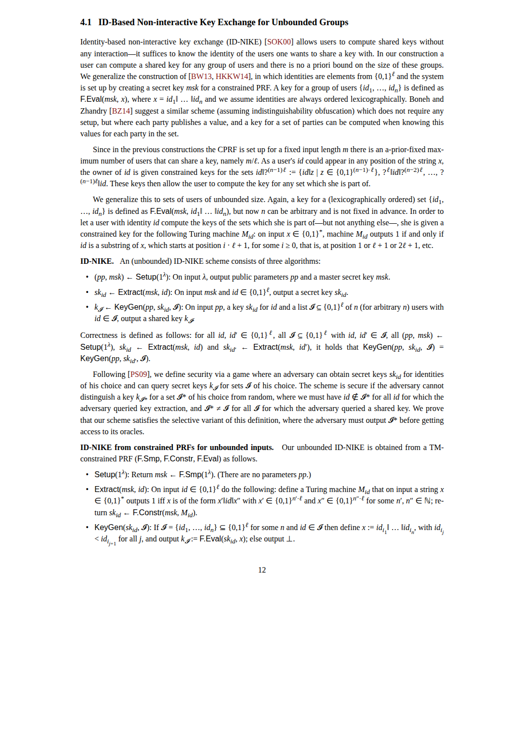4.1 ID-Based Non-interactive Key Exchange for Unbounded Groups
Identity-based non-interactive key exchange (ID-NIKE) [SOK00] allows users to compute shared keys without any interaction—it suffices to know the identity of the users one wants to share a key with. In our construction a user can compute a shared key for any group of users and there is no a priori bound on the size of these groups. We generalize the construction of [BW13, HKKW14], in which identities are elements from {0,1}ℓ and the system is set up by creating a secret key msk for a constrained PRF. A key for a group of users {id1, …, idn} is defined as F.Eval(msk, x), where x = id1‖ … ‖idn and we assume identities are always ordered lexicographically. Boneh and Zhandry [BZ14] suggest a similar scheme (assuming indistinguishability obfuscation) which does not require any setup, but where each party publishes a value, and a key for a set of parties can be computed when knowing this values for each party in the set.
Since in the previous constructions the CPRF is set up for a fixed input length m there is an a-prior-fixed maximum number of users that can share a key, namely m/ℓ. As a user's id could appear in any position of the string x, the owner of id is given constrained keys for the sets id‖?(n−1)ℓ := {id‖z | z ∈ {0,1}(n−1)·ℓ}, ?ℓ‖id‖?(n−2)ℓ, …, ?(n−1)ℓ‖id. These keys then allow the user to compute the key for any set which she is part of.
We generalize this to sets of users of unbounded size. Again, a key for a (lexicographically ordered) set {id1, …, idn} is defined as F.Eval(msk, id1‖ … ‖idn), but now n can be arbitrary and is not fixed in advance. In order to let a user with identity id compute the keys of the sets which she is part of—but not anything else—, she is given a constrained key for the following Turing machine Mid: on input x ∈ {0,1}*, machine Mid outputs 1 if and only if id is a substring of x, which starts at position i · ℓ + 1, for some i ≥ 0, that is, at position 1 or ℓ + 1 or 2ℓ + 1, etc.
ID-NIKE. An (unbounded) ID-NIKE scheme consists of three algorithms:
(pp, msk) ← Setup(1λ): On input λ, output public parameters pp and a master secret key msk.
skid ← Extract(msk, id): On input msk and id ∈ {0,1}ℓ, output a secret key skid.
k𝓘 ← KeyGen(pp, skid, 𝓘): On input pp, a key skid for id and a list 𝓘 ⊆ {0,1}ℓ of n (for arbitrary n) users with id ∈ 𝓘, output a shared key k𝓘.
Correctness is defined as follows: for all id, id′ ∈ {0,1}ℓ, all 𝓘 ⊆ {0,1}ℓ with id, id′ ∈ 𝓘, all (pp, msk) ← Setup(1λ), skid ← Extract(msk, id) and skid′ ← Extract(msk, id′), it holds that KeyGen(pp, skid, 𝓘) = KeyGen(pp, skid′, 𝓘).
Following [PS09], we define security via a game where an adversary can obtain secret keys skid for identities of his choice and can query secret keys k𝓘 for sets 𝓘 of his choice. The scheme is secure if the adversary cannot distinguish a key k𝓘* for a set 𝓘* of his choice from random, where we must have id ∉ 𝓘* for all id for which the adversary queried key extraction, and 𝓘* ≠ 𝓘 for all 𝓘 for which the adversary queried a shared key. We prove that our scheme satisfies the selective variant of this definition, where the adversary must output 𝓘* before getting access to its oracles.
ID-NIKE from constrained PRFs for unbounded inputs. Our unbounded ID-NIKE is obtained from a TM-constrained PRF (F.Smp, F.Constr, F.Eval) as follows.
Setup(1λ): Return msk ← F.Smp(1λ). (There are no parameters pp.)
Extract(msk, id): On input id ∈ {0,1}ℓ do the following: define a Turing machine Mid that on input a string x ∈ {0,1}* outputs 1 iff x is of the form x′‖id‖x″ with x′ ∈ {0,1}n′·ℓ and x″ ∈ {0,1}n″·ℓ for some n′, n″ ∈ ℕ; return skid ← F.Constr(msk, Mid).
KeyGen(skid, 𝓘): If 𝓘 = {id1, …, idn} ⊆ {0,1}ℓ for some n and id ∈ 𝓘 then define x := idi1‖ … ‖idin, with idij < idij+1 for all j, and output k𝓘 := F.Eval(skid, x); else output ⊥.
12